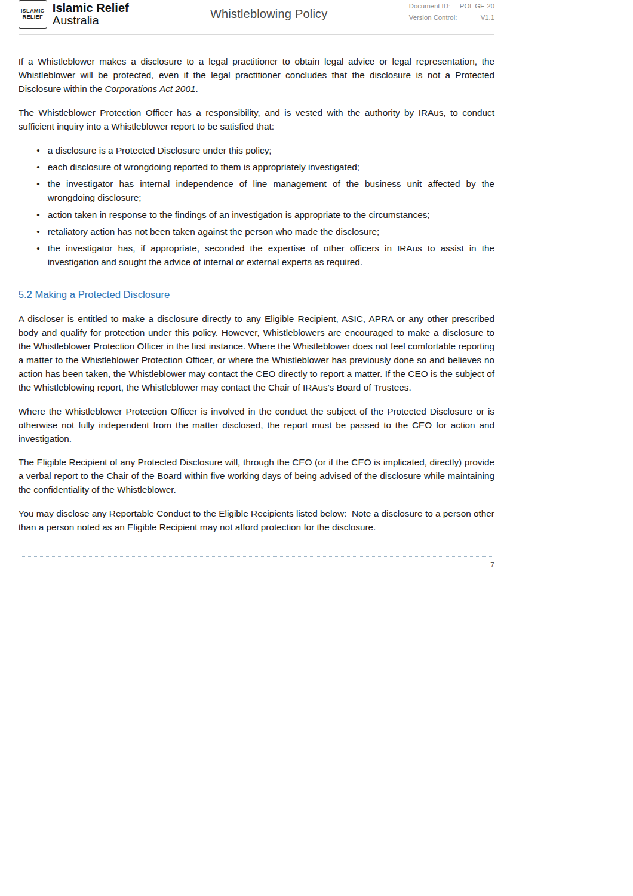ISLAMIC
RELIEF
Islamic ReliefAustralia
Whistleblowing Policy
| Document ID: | POL GE-20 |
| Version Control: | V1.1 |
If a Whistleblower makes a disclosure to a legal practitioner to obtain legal advice or legal representation, the Whistleblower will be protected, even if the legal practitioner concludes that the disclosure is not a Protected Disclosure within the Corporations Act 2001.
The Whistleblower Protection Officer has a responsibility, and is vested with the authority by IRAus, to conduct sufficient inquiry into a Whistleblower report to be satisfied that:
a disclosure is a Protected Disclosure under this policy;
each disclosure of wrongdoing reported to them is appropriately investigated;
the investigator has internal independence of line management of the business unit affected by the wrongdoing disclosure;
action taken in response to the findings of an investigation is appropriate to the circumstances;
retaliatory action has not been taken against the person who made the disclosure;
the investigator has, if appropriate, seconded the expertise of other officers in IRAus to assist in the investigation and sought the advice of internal or external experts as required.
5.2 Making a Protected Disclosure
A discloser is entitled to make a disclosure directly to any Eligible Recipient, ASIC, APRA or any other prescribed body and qualify for protection under this policy. However, Whistleblowers are encouraged to make a disclosure to the Whistleblower Protection Officer in the first instance. Where the Whistleblower does not feel comfortable reporting a matter to the Whistleblower Protection Officer, or where the Whistleblower has previously done so and believes no action has been taken, the Whistleblower may contact the CEO directly to report a matter. If the CEO is the subject of the Whistleblowing report, the Whistleblower may contact the Chair of IRAus's Board of Trustees.
Where the Whistleblower Protection Officer is involved in the conduct the subject of the Protected Disclosure or is otherwise not fully independent from the matter disclosed, the report must be passed to the CEO for action and investigation.
The Eligible Recipient of any Protected Disclosure will, through the CEO (or if the CEO is implicated, directly) provide a verbal report to the Chair of the Board within five working days of being advised of the disclosure while maintaining the confidentiality of the Whistleblower.
You may disclose any Reportable Conduct to the Eligible Recipients listed below: Note a disclosure to a person other than a person noted as an Eligible Recipient may not afford protection for the disclosure.
7